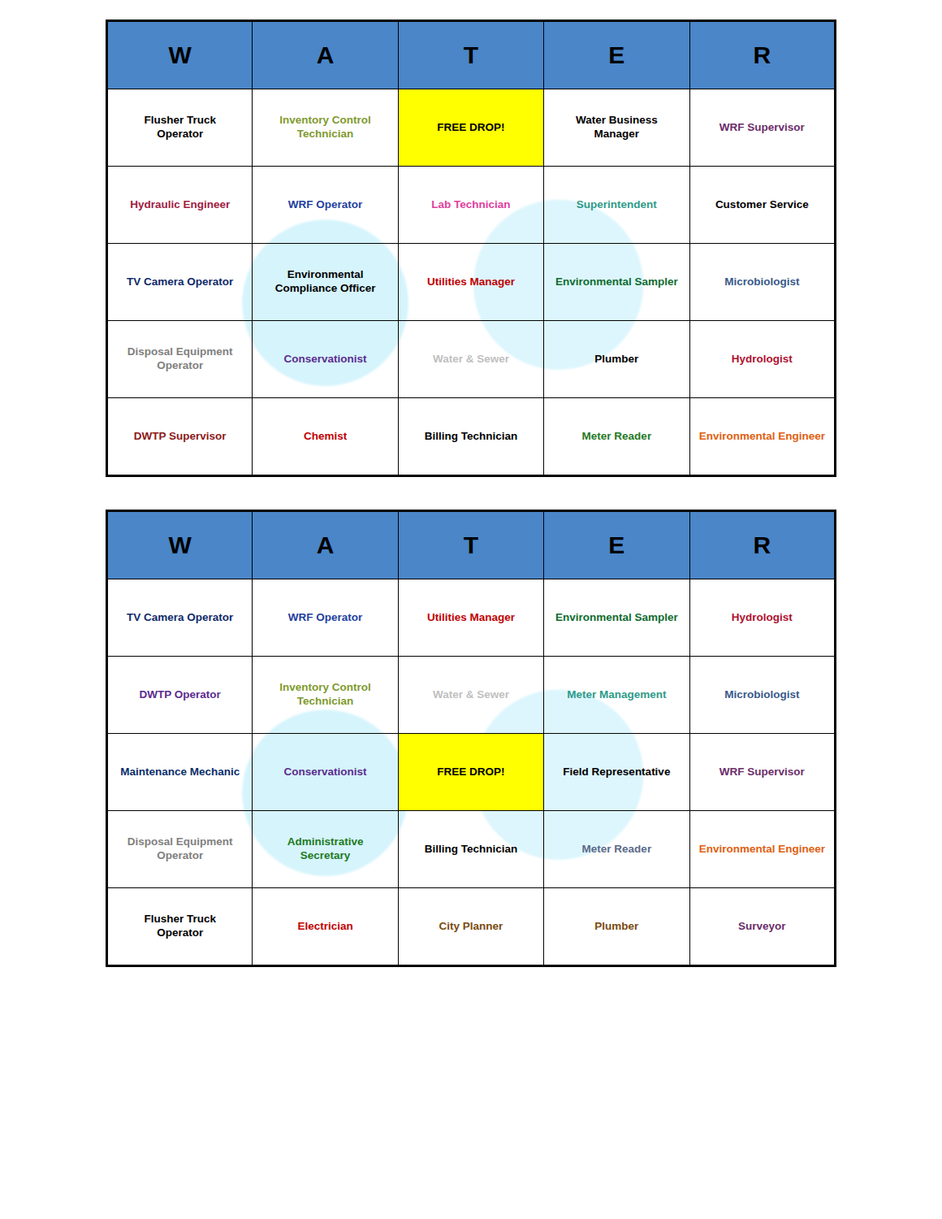| W | A | T | E | R |
| --- | --- | --- | --- | --- |
| Flusher Truck Operator | Inventory Control Technician | FREE DROP! | Water Business Manager | WRF Supervisor |
| Hydraulic Engineer | WRF Operator | Lab Technician | Superintendent | Customer Service |
| TV Camera Operator | Environmental Compliance Officer | Utilities Manager | Environmental Sampler | Microbiologist |
| Disposal Equipment Operator | Conservationist | Water & Sewer | Plumber | Hydrologist |
| DWTP Supervisor | Chemist | Billing Technician | Meter Reader | Environmental Engineer |
| W | A | T | E | R |
| --- | --- | --- | --- | --- |
| TV Camera Operator | WRF Operator | Utilities Manager | Environmental Sampler | Hydrologist |
| DWTP Operator | Inventory Control Technician | Water & Sewer | Meter Management | Microbiologist |
| Maintenance Mechanic | Conservationist | FREE DROP! | Field Representative | WRF Supervisor |
| Disposal Equipment Operator | Administrative Secretary | Billing Technician | Meter Reader | Environmental Engineer |
| Flusher Truck Operator | Electrician | City Planner | Plumber | Surveyor |